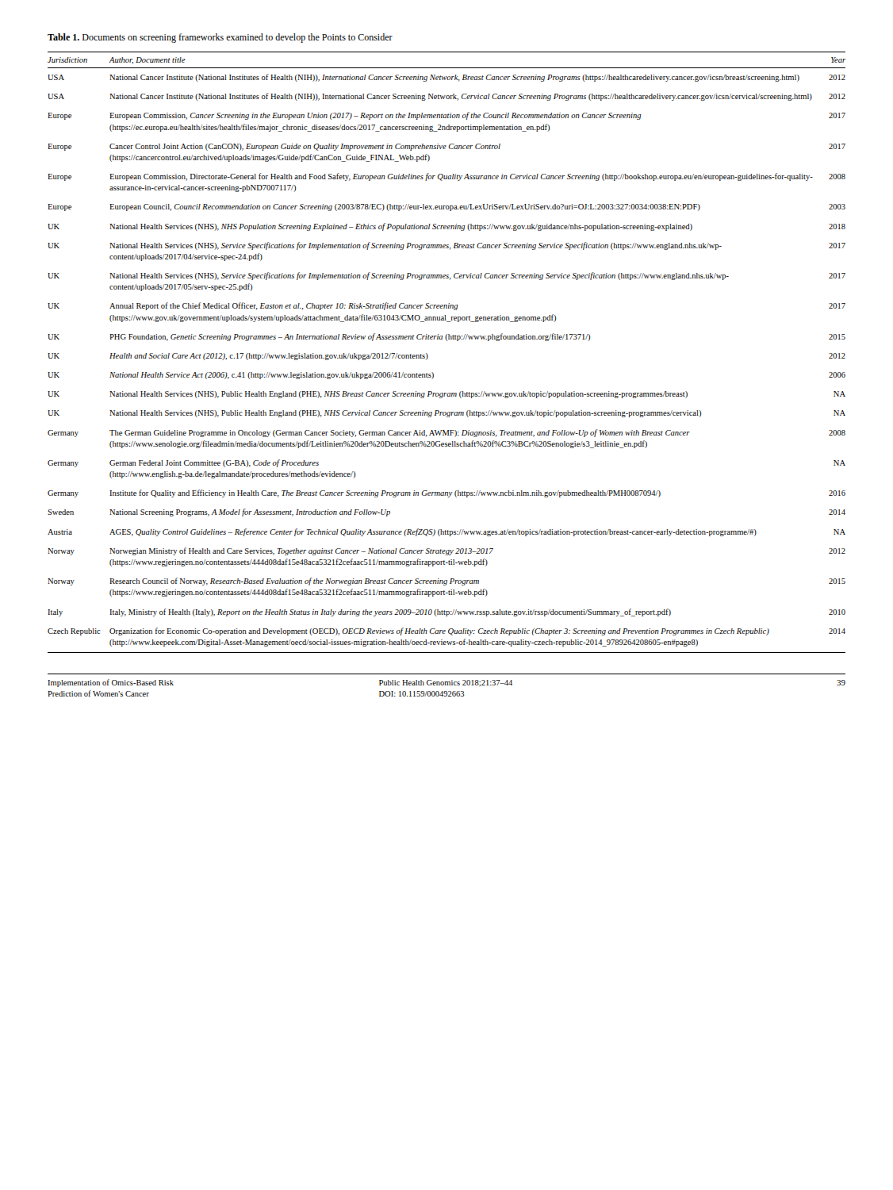Table 1. Documents on screening frameworks examined to develop the Points to Consider
| Jurisdiction | Author, Document title | Year |
| --- | --- | --- |
| USA | National Cancer Institute (National Institutes of Health (NIH)), International Cancer Screening Network, Breast Cancer Screening Programs (https://healthcaredelivery.cancer.gov/icsn/breast/screening.html) | 2012 |
| USA | National Cancer Institute (National Institutes of Health (NIH)), International Cancer Screening Network, Cervical Cancer Screening Programs (https://healthcaredelivery.cancer.gov/icsn/cervical/screening.html) | 2012 |
| Europe | European Commission, Cancer Screening in the European Union (2017) – Report on the Implementation of the Council Recommendation on Cancer Screening (https://ec.europa.eu/health/sites/health/files/major_chronic_diseases/docs/2017_cancerscreening_2ndreportimplementation_en.pdf) | 2017 |
| Europe | Cancer Control Joint Action (CanCON), European Guide on Quality Improvement in Comprehensive Cancer Control (https://cancercontrol.eu/archived/uploads/images/Guide/pdf/CanCon_Guide_FINAL_Web.pdf) | 2017 |
| Europe | European Commission, Directorate-General for Health and Food Safety, European Guidelines for Quality Assurance in Cervical Cancer Screening (http://bookshop.europa.eu/en/european-guidelines-for-quality-assurance-in-cervical-cancer-screening-pbND7007117/) | 2008 |
| Europe | European Council, Council Recommendation on Cancer Screening (2003/878/EC) (http://eur-lex.europa.eu/LexUriServ/LexUriServ.do?uri=OJ:L:2003:327:0034:0038:EN:PDF) | 2003 |
| UK | National Health Services (NHS), NHS Population Screening Explained – Ethics of Populational Screening (https://www.gov.uk/guidance/nhs-population-screening-explained) | 2018 |
| UK | National Health Services (NHS), Service Specifications for Implementation of Screening Programmes, Breast Cancer Screening Service Specification (https://www.england.nhs.uk/wp-content/uploads/2017/04/service-spec-24.pdf) | 2017 |
| UK | National Health Services (NHS), Service Specifications for Implementation of Screening Programmes, Cervical Cancer Screening Service Specification (https://www.england.nhs.uk/wp-content/uploads/2017/05/serv-spec-25.pdf) | 2017 |
| UK | Annual Report of the Chief Medical Officer, Easton et al., Chapter 10: Risk-Stratified Cancer Screening (https://www.gov.uk/government/uploads/system/uploads/attachment_data/file/631043/CMO_annual_report_generation_genome.pdf) | 2017 |
| UK | PHG Foundation, Genetic Screening Programmes – An International Review of Assessment Criteria (http://www.phgfoundation.org/file/17371/) | 2015 |
| UK | Health and Social Care Act (2012), c.17 (http://www.legislation.gov.uk/ukpga/2012/7/contents) | 2012 |
| UK | National Health Service Act (2006) , c.41 (http://www.legislation.gov.uk/ukpga/2006/41/contents) | 2006 |
| UK | National Health Services (NHS), Public Health England (PHE), NHS Breast Cancer Screening Program (https://www.gov.uk/topic/population-screening-programmes/breast) | NA |
| UK | National Health Services (NHS), Public Health England (PHE), NHS Cervical Cancer Screening Program (https://www.gov.uk/topic/population-screening-programmes/cervical) | NA |
| Germany | The German Guideline Programme in Oncology (German Cancer Society, German Cancer Aid, AWMF): Diagnosis, Treatment, and Follow-Up of Women with Breast Cancer (https://www.senologie.org/fileadmin/media/documents/pdf/Leitlinien%20der%20Deutschen%20Gesellschaft%20f%C3%BCr%20Senologie/s3_leitlinie_en.pdf) | 2008 |
| Germany | German Federal Joint Committee (G-BA), Code of Procedures (http://www.english.g-ba.de/legalmandate/procedures/methods/evidence/) | NA |
| Germany | Institute for Quality and Efficiency in Health Care, The Breast Cancer Screening Program in Germany (https://www.ncbi.nlm.nih.gov/pubmedhealth/PMH0087094/) | 2016 |
| Sweden | National Screening Programs, A Model for Assessment, Introduction and Follow-Up | 2014 |
| Austria | AGES, Quality Control Guidelines – Reference Center for Technical Quality Assurance (RefZQS) (https://www.ages.at/en/topics/radiation-protection/breast-cancer-early-detection-programme/#) | NA |
| Norway | Norwegian Ministry of Health and Care Services, Together against Cancer – National Cancer Strategy 2013–2017 (https://www.regjeringen.no/contentassets/444d08daf15e48aca5321f2cefaac511/mammografirapport-til-web.pdf) | 2012 |
| Norway | Research Council of Norway, Research-Based Evaluation of the Norwegian Breast Cancer Screening Program (https://www.regjeringen.no/contentassets/444d08daf15e48aca5321f2cefaac511/mammografirapport-til-web.pdf) | 2015 |
| Italy | Italy, Ministry of Health (Italy), Report on the Health Status in Italy during the years 2009–2010 (http://www.rssp.salute.gov.it/rssp/documenti/Summary_of_report.pdf) | 2010 |
| Czech Republic | Organization for Economic Co-operation and Development (OECD), OECD Reviews of Health Care Quality: Czech Republic (Chapter 3: Screening and Prevention Programmes in Czech Republic) (http://www.keepeek.com/Digital-Asset-Management/oecd/social-issues-migration-health/oecd-reviews-of-health-care-quality-czech-republic-2014_9789264208605-en#page8) | 2014 |
Implementation of Omics-Based Risk
Prediction of Women's Cancer
Public Health Genomics 2018;21:37–44
DOI: 10.1159/000492663
39